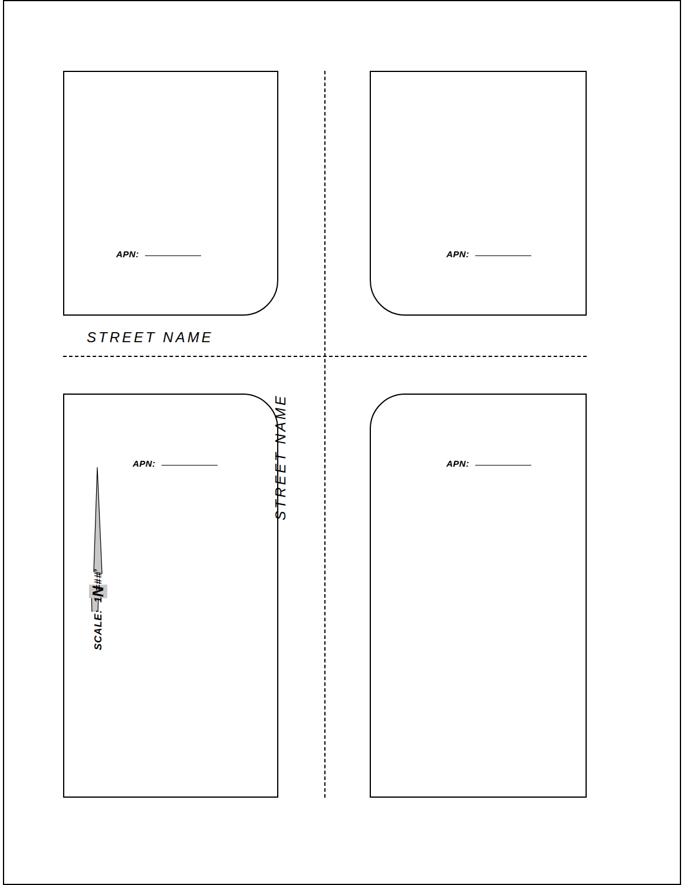APN:
APN:
APN:
APN:
STREET NAME
STREET NAME
N
SCALE: 1”=##’